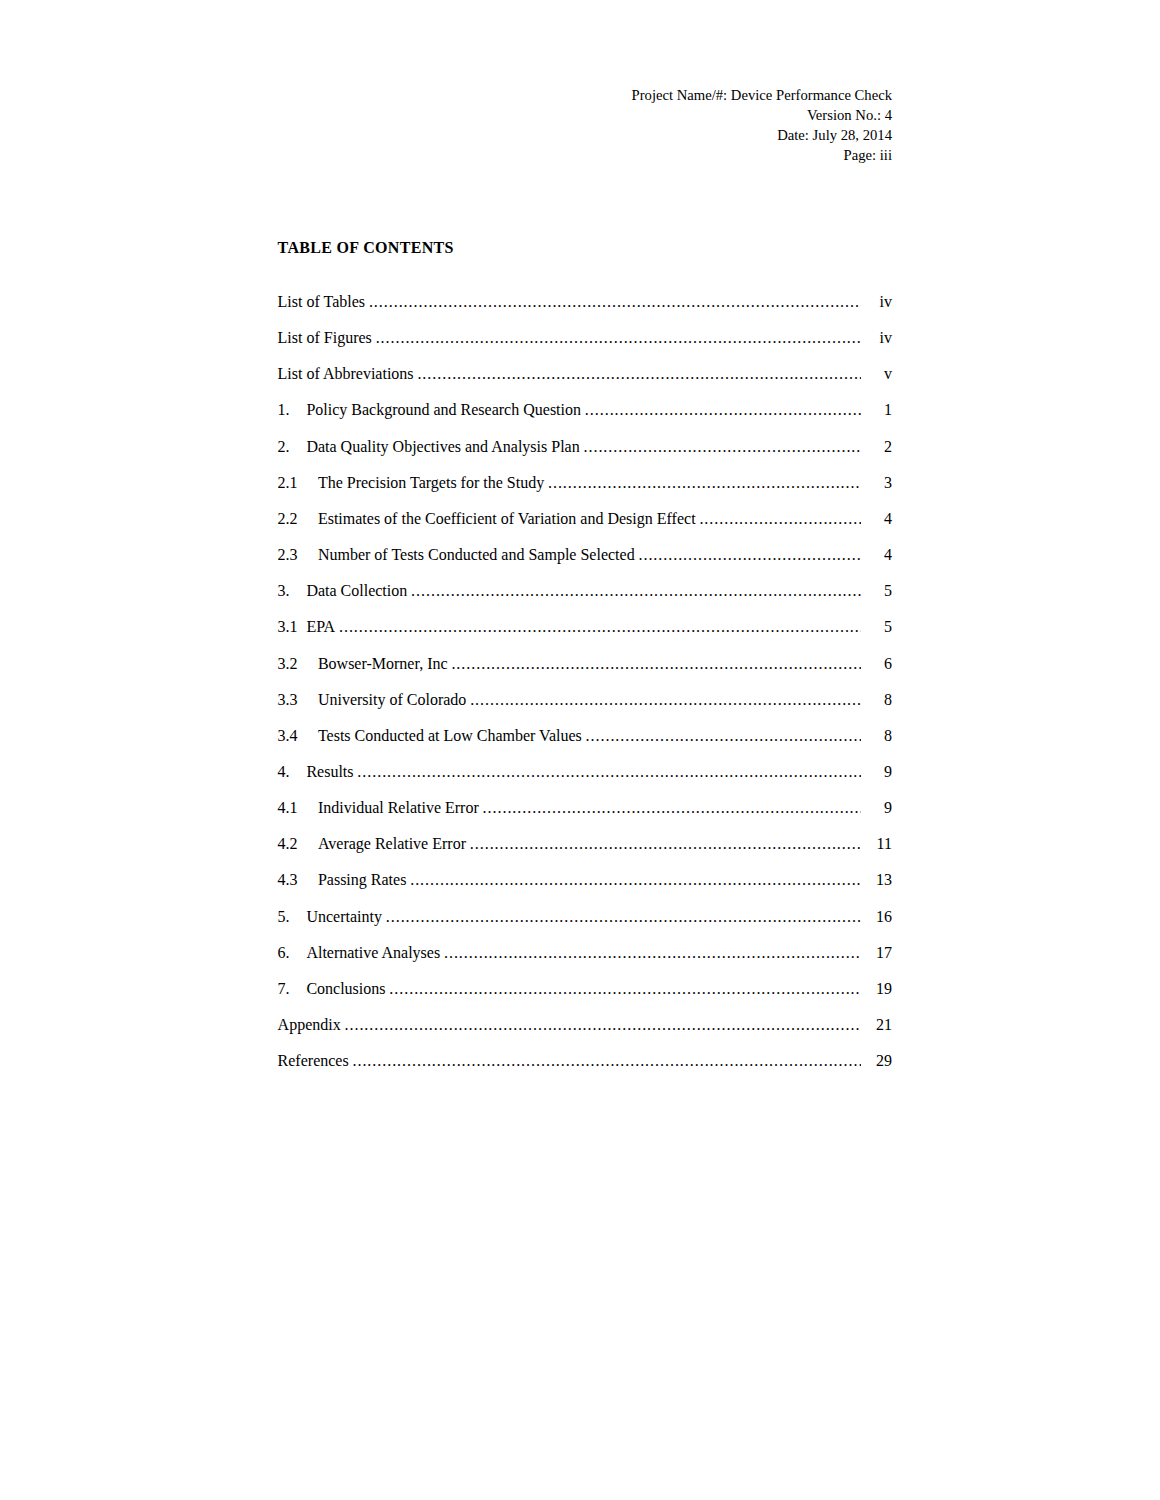Project Name/#: Device Performance Check
Version No.: 4
Date: July 28, 2014
Page: iii
TABLE OF CONTENTS
List of Tables ........................................................................................................................... iv
List of Figures .......................................................................................................................... iv
List of Abbreviations ............................................................................................................... v
1. Policy Background and Research Question ......................................................................... 1
2. Data Quality Objectives and Analysis Plan ......................................................................... 2
2.1 The Precision Targets for the Study .............................................................................. 3
2.2 Estimates of the Coefficient of Variation and Design Effect ......................................... 4
2.3 Number of Tests Conducted and Sample Selected ........................................................ 4
3. Data Collection ..................................................................................................................... 5
3.1 EPA ............................................................................................................................. 5
3.2 Bowser-Morner, Inc ..................................................................................................... 6
3.3 University of Colorado ................................................................................................. 8
3.4 Tests Conducted at Low Chamber Values ..................................................................... 8
4. Results ..................................................................................................................................... 9
4.1 Individual Relative Error .............................................................................................. 9
4.2 Average Relative Error ................................................................................................ 11
4.3 Passing Rates ............................................................................................................. 13
5. Uncertainty ............................................................................................................................. 16
6. Alternative Analyses ............................................................................................................... 17
7. Conclusions ............................................................................................................................ 19
Appendix .................................................................................................................................. 21
References ................................................................................................................................ 29